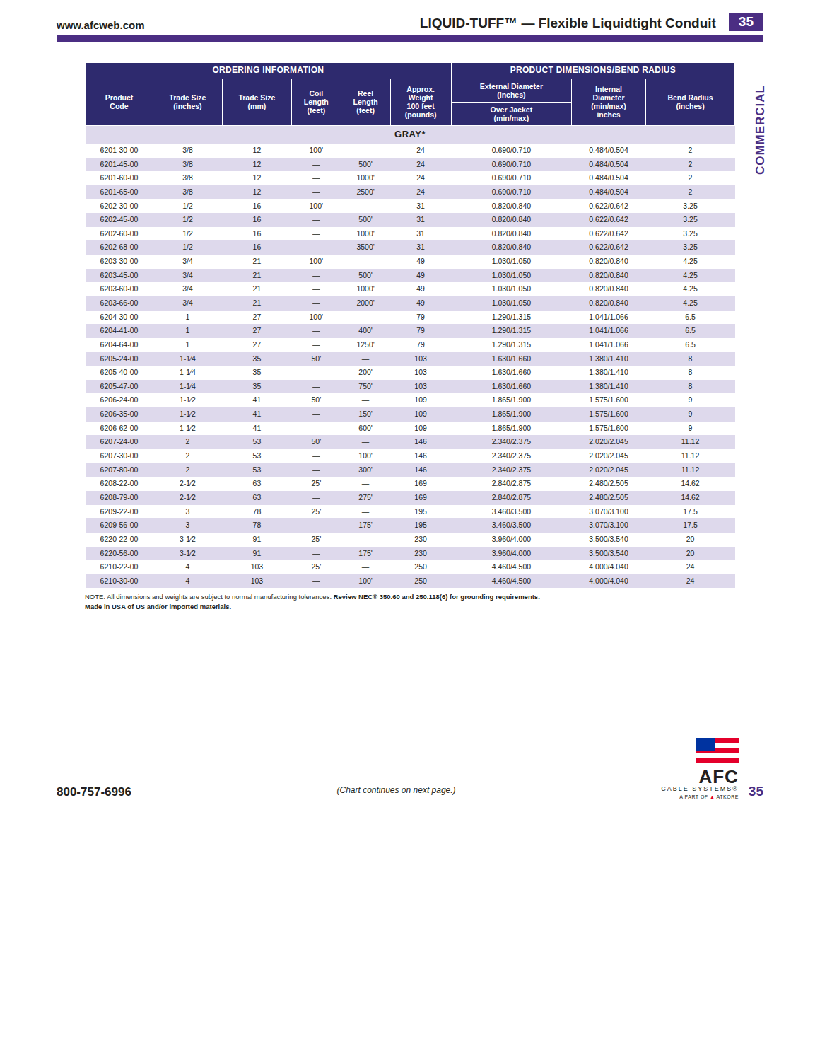www.afcweb.com
LIQUID-TUFF™ — Flexible Liquidtight Conduit
35
COMMERCIAL
| ORDERING INFORMATION | PRODUCT DIMENSIONS/BEND RADIUS |
| --- | --- |
| Product Code | Trade Size (inches) | Trade Size (mm) | Coil Length (feet) | Reel Length (feet) | Approx. Weight 100 feet (pounds) | External Diameter (inches) | Internal Diameter (min/max) inches | Bend Radius (inches) |
| Over Jacket (min/max) |
| GRAY* |
| 6201-30-00 | 3/8 | 12 | 100' | — | 24 | 0.690/0.710 | 0.484/0.504 | 2 |
| 6201-45-00 | 3/8 | 12 | — | 500' | 24 | 0.690/0.710 | 0.484/0.504 | 2 |
| 6201-60-00 | 3/8 | 12 | — | 1000' | 24 | 0.690/0.710 | 0.484/0.504 | 2 |
| 6201-65-00 | 3/8 | 12 | — | 2500' | 24 | 0.690/0.710 | 0.484/0.504 | 2 |
| 6202-30-00 | 1/2 | 16 | 100' | — | 31 | 0.820/0.840 | 0.622/0.642 | 3.25 |
| 6202-45-00 | 1/2 | 16 | — | 500' | 31 | 0.820/0.840 | 0.622/0.642 | 3.25 |
| 6202-60-00 | 1/2 | 16 | — | 1000' | 31 | 0.820/0.840 | 0.622/0.642 | 3.25 |
| 6202-68-00 | 1/2 | 16 | — | 3500' | 31 | 0.820/0.840 | 0.622/0.642 | 3.25 |
| 6203-30-00 | 3/4 | 21 | 100' | — | 49 | 1.030/1.050 | 0.820/0.840 | 4.25 |
| 6203-45-00 | 3/4 | 21 | — | 500' | 49 | 1.030/1.050 | 0.820/0.840 | 4.25 |
| 6203-60-00 | 3/4 | 21 | — | 1000' | 49 | 1.030/1.050 | 0.820/0.840 | 4.25 |
| 6203-66-00 | 3/4 | 21 | — | 2000' | 49 | 1.030/1.050 | 0.820/0.840 | 4.25 |
| 6204-30-00 | 1 | 27 | 100' | — | 79 | 1.290/1.315 | 1.041/1.066 | 6.5 |
| 6204-41-00 | 1 | 27 | — | 400' | 79 | 1.290/1.315 | 1.041/1.066 | 6.5 |
| 6204-64-00 | 1 | 27 | — | 1250' | 79 | 1.290/1.315 | 1.041/1.066 | 6.5 |
| 6205-24-00 | 1-1⁄4 | 35 | 50' | — | 103 | 1.630/1.660 | 1.380/1.410 | 8 |
| 6205-40-00 | 1-1⁄4 | 35 | — | 200' | 103 | 1.630/1.660 | 1.380/1.410 | 8 |
| 6205-47-00 | 1-1⁄4 | 35 | — | 750' | 103 | 1.630/1.660 | 1.380/1.410 | 8 |
| 6206-24-00 | 1-1⁄2 | 41 | 50' | — | 109 | 1.865/1.900 | 1.575/1.600 | 9 |
| 6206-35-00 | 1-1⁄2 | 41 | — | 150' | 109 | 1.865/1.900 | 1.575/1.600 | 9 |
| 6206-62-00 | 1-1⁄2 | 41 | — | 600' | 109 | 1.865/1.900 | 1.575/1.600 | 9 |
| 6207-24-00 | 2 | 53 | 50' | — | 146 | 2.340/2.375 | 2.020/2.045 | 11.12 |
| 6207-30-00 | 2 | 53 | — | 100' | 146 | 2.340/2.375 | 2.020/2.045 | 11.12 |
| 6207-80-00 | 2 | 53 | — | 300' | 146 | 2.340/2.375 | 2.020/2.045 | 11.12 |
| 6208-22-00 | 2-1⁄2 | 63 | 25' | — | 169 | 2.840/2.875 | 2.480/2.505 | 14.62 |
| 6208-79-00 | 2-1⁄2 | 63 | — | 275' | 169 | 2.840/2.875 | 2.480/2.505 | 14.62 |
| 6209-22-00 | 3 | 78 | 25' | — | 195 | 3.460/3.500 | 3.070/3.100 | 17.5 |
| 6209-56-00 | 3 | 78 | — | 175' | 195 | 3.460/3.500 | 3.070/3.100 | 17.5 |
| 6220-22-00 | 3-1⁄2 | 91 | 25' | — | 230 | 3.960/4.000 | 3.500/3.540 | 20 |
| 6220-56-00 | 3-1⁄2 | 91 | — | 175' | 230 | 3.960/4.000 | 3.500/3.540 | 20 |
| 6210-22-00 | 4 | 103 | 25' | — | 250 | 4.460/4.500 | 4.000/4.040 | 24 |
| 6210-30-00 | 4 | 103 | — | 100' | 250 | 4.460/4.500 | 4.000/4.040 | 24 |
NOTE: All dimensions and weights are subject to normal manufacturing tolerances. Review NEC® 350.60 and 250.118(6) for grounding requirements.
Made in USA of US and/or imported materials.
800-757-6996
(Chart continues on next page.)
AFC
CABLE SYSTEMS®
A PART OF ▲ ATKORE
35